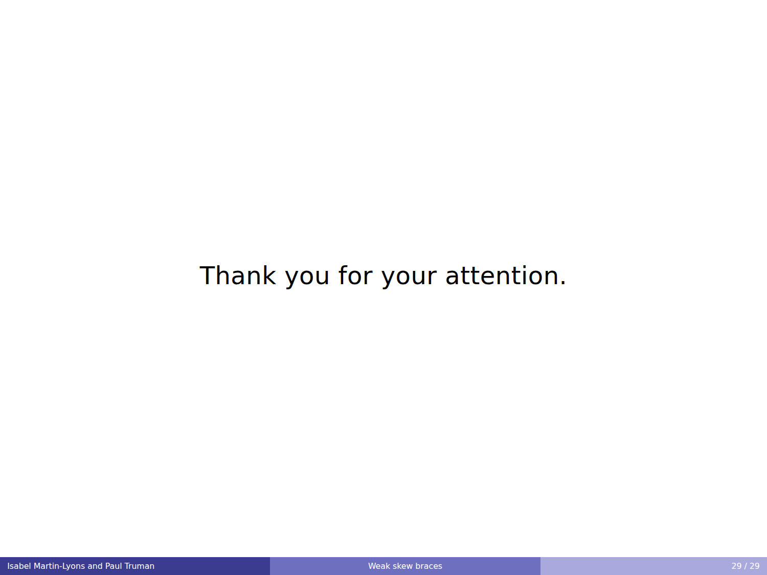Thank you for your attention.
Isabel Martin-Lyons and Paul Truman
Weak skew braces
29 / 29